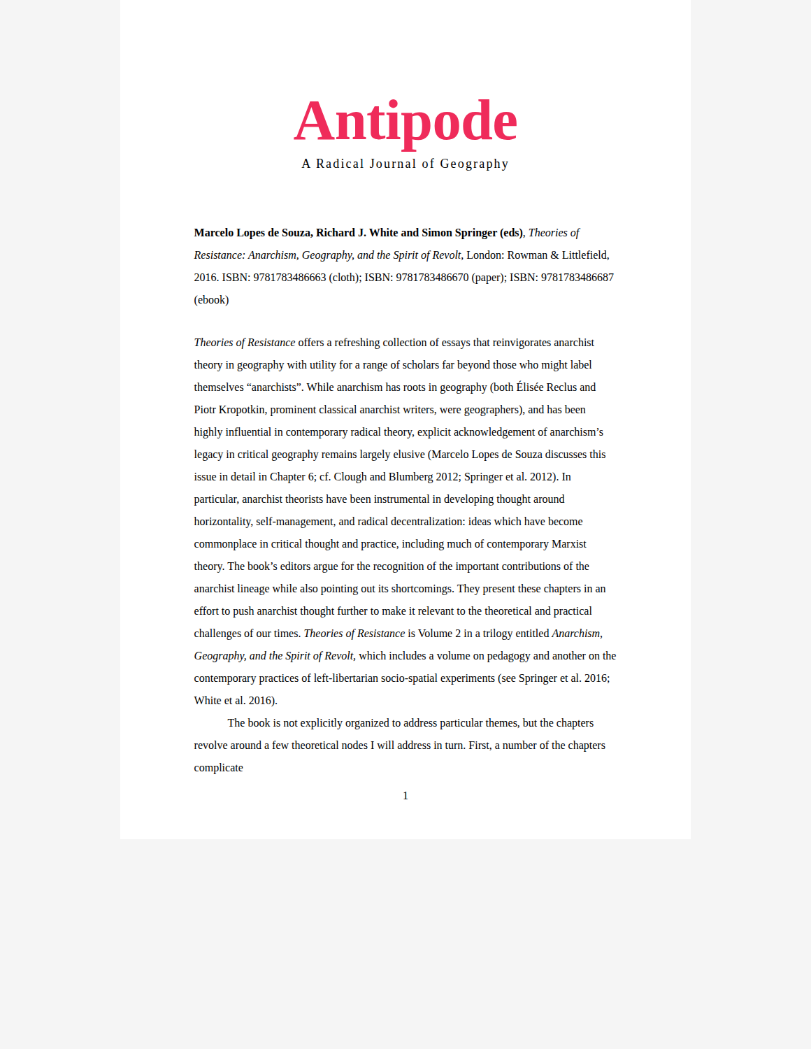Antipode
A Radical Journal of Geography
Marcelo Lopes de Souza, Richard J. White and Simon Springer (eds), Theories of Resistance: Anarchism, Geography, and the Spirit of Revolt, London: Rowman & Littlefield, 2016. ISBN: 9781783486663 (cloth); ISBN: 9781783486670 (paper); ISBN: 9781783486687 (ebook)
Theories of Resistance offers a refreshing collection of essays that reinvigorates anarchist theory in geography with utility for a range of scholars far beyond those who might label themselves “anarchists”. While anarchism has roots in geography (both Élisée Reclus and Piotr Kropotkin, prominent classical anarchist writers, were geographers), and has been highly influential in contemporary radical theory, explicit acknowledgement of anarchism’s legacy in critical geography remains largely elusive (Marcelo Lopes de Souza discusses this issue in detail in Chapter 6; cf. Clough and Blumberg 2012; Springer et al. 2012). In particular, anarchist theorists have been instrumental in developing thought around horizontality, self-management, and radical decentralization: ideas which have become commonplace in critical thought and practice, including much of contemporary Marxist theory. The book’s editors argue for the recognition of the important contributions of the anarchist lineage while also pointing out its shortcomings. They present these chapters in an effort to push anarchist thought further to make it relevant to the theoretical and practical challenges of our times. Theories of Resistance is Volume 2 in a trilogy entitled Anarchism, Geography, and the Spirit of Revolt, which includes a volume on pedagogy and another on the contemporary practices of left-libertarian socio-spatial experiments (see Springer et al. 2016; White et al. 2016).
The book is not explicitly organized to address particular themes, but the chapters revolve around a few theoretical nodes I will address in turn. First, a number of the chapters complicate
1